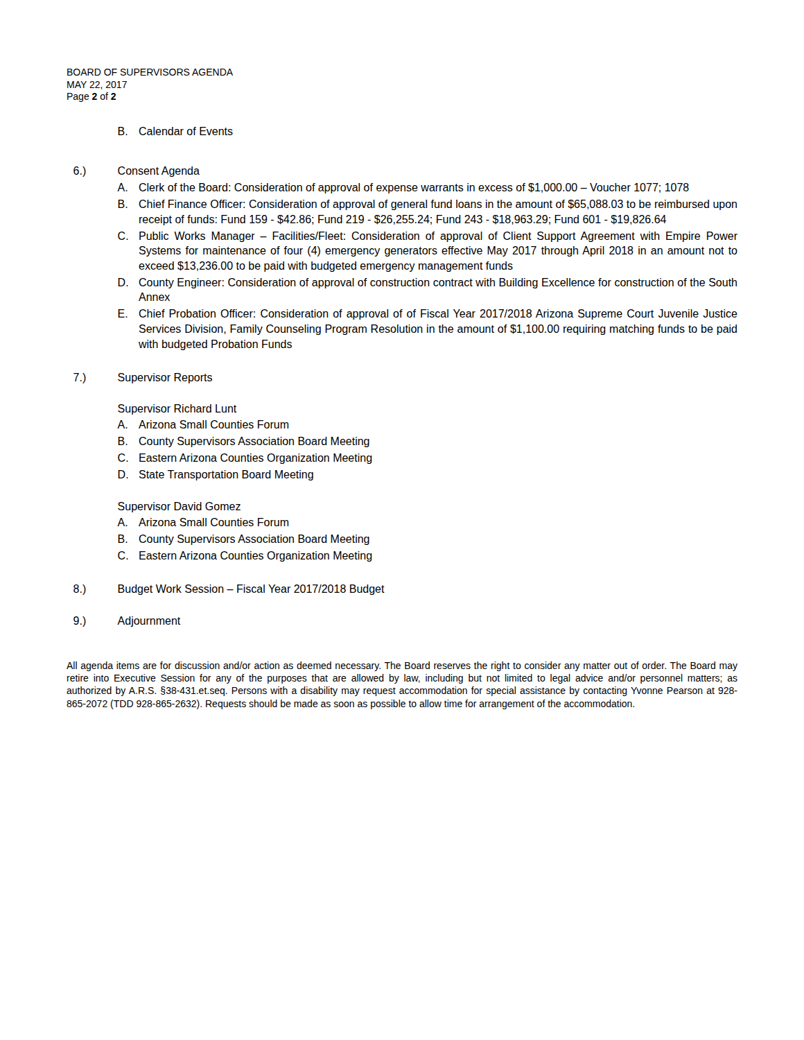BOARD OF SUPERVISORS AGENDA
MAY 22, 2017
Page 2 of 2
B. Calendar of Events
6.)
Consent Agenda
A. Clerk of the Board: Consideration of approval of expense warrants in excess of $1,000.00 – Voucher 1077; 1078
B. Chief Finance Officer: Consideration of approval of general fund loans in the amount of $65,088.03 to be reimbursed upon receipt of funds: Fund 159 - $42.86; Fund 219 - $26,255.24; Fund 243 - $18,963.29; Fund 601 - $19,826.64
C. Public Works Manager – Facilities/Fleet: Consideration of approval of Client Support Agreement with Empire Power Systems for maintenance of four (4) emergency generators effective May 2017 through April 2018 in an amount not to exceed $13,236.00 to be paid with budgeted emergency management funds
D. County Engineer: Consideration of approval of construction contract with Building Excellence for construction of the South Annex
E. Chief Probation Officer: Consideration of approval of of Fiscal Year 2017/2018 Arizona Supreme Court Juvenile Justice Services Division, Family Counseling Program Resolution in the amount of $1,100.00 requiring matching funds to be paid with budgeted Probation Funds
7.)
Supervisor Reports
Supervisor Richard Lunt
A. Arizona Small Counties Forum
B. County Supervisors Association Board Meeting
C. Eastern Arizona Counties Organization Meeting
D. State Transportation Board Meeting
Supervisor David Gomez
A. Arizona Small Counties Forum
B. County Supervisors Association Board Meeting
C. Eastern Arizona Counties Organization Meeting
8.)
Budget Work Session – Fiscal Year 2017/2018 Budget
9.)
Adjournment
All agenda items are for discussion and/or action as deemed necessary. The Board reserves the right to consider any matter out of order. The Board may retire into Executive Session for any of the purposes that are allowed by law, including but not limited to legal advice and/or personnel matters; as authorized by A.R.S. §38-431.et.seq. Persons with a disability may request accommodation for special assistance by contacting Yvonne Pearson at 928-865-2072 (TDD 928-865-2632). Requests should be made as soon as possible to allow time for arrangement of the accommodation.